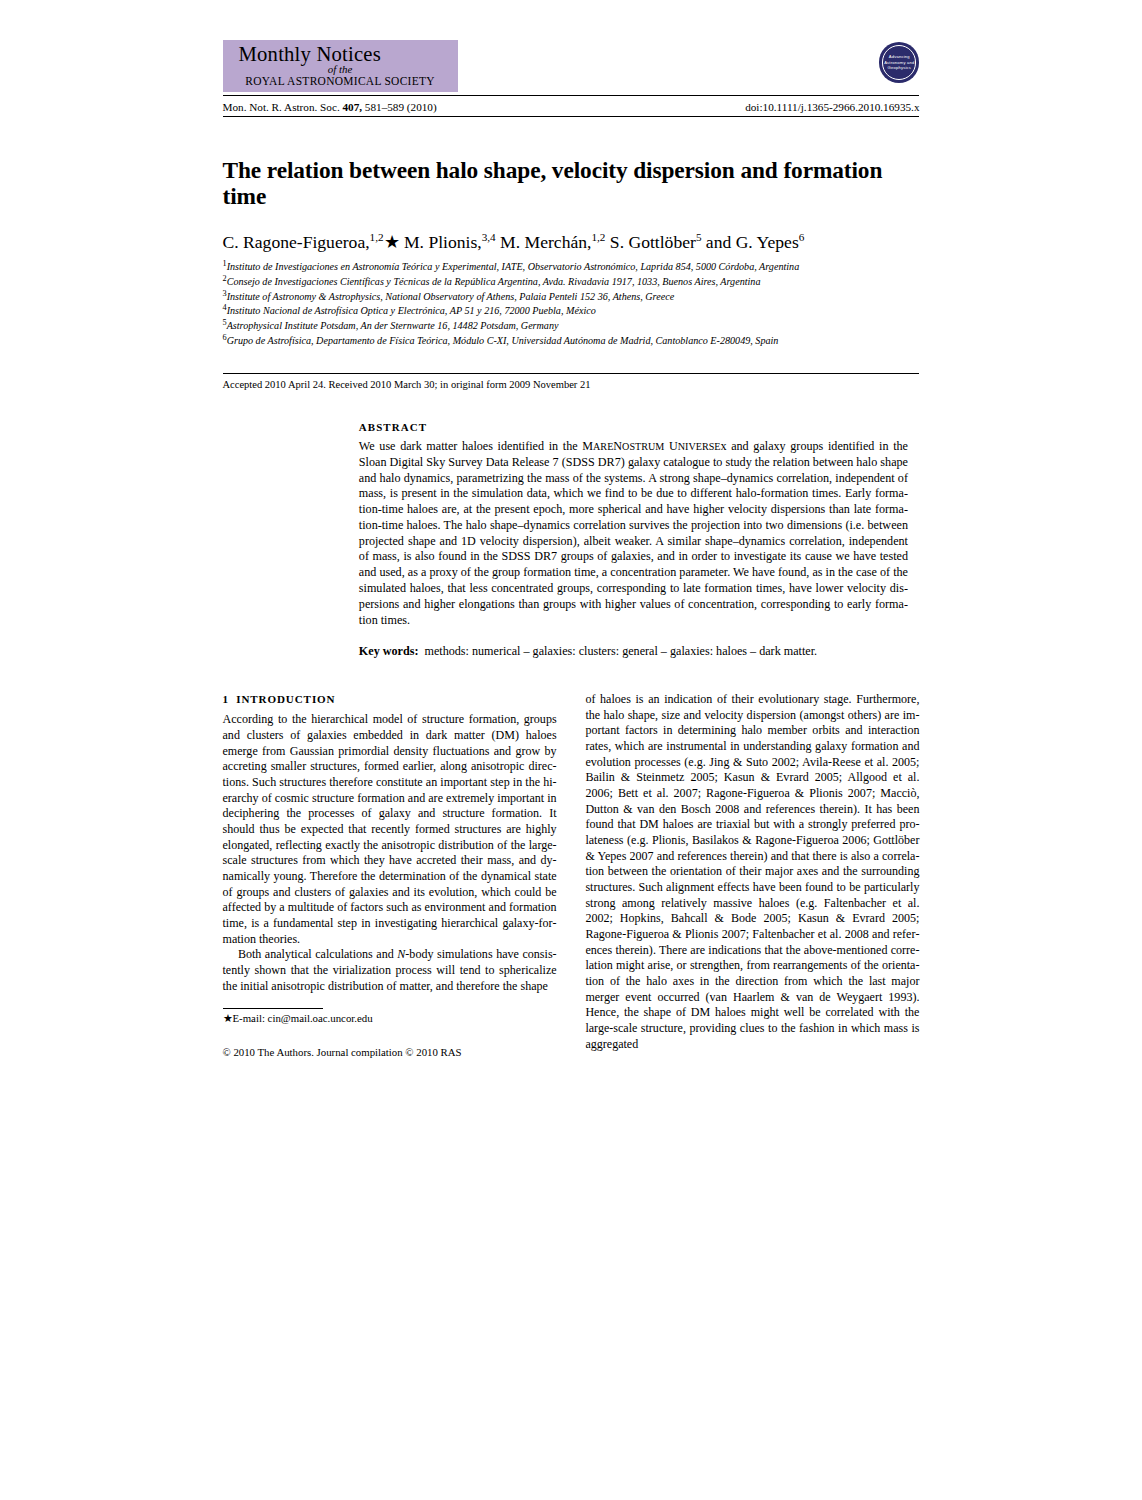Monthly Notices of the ROYAL ASTRONOMICAL SOCIETY
Advancing
Astronomy and
Geophysics
Mon. Not. R. Astron. Soc. 407, 581–589 (2010) doi:10.1111/j.1365-2966.2010.16935.x
The relation between halo shape, velocity dispersion and formation time
C. Ragone-Figueroa,1,2★ M. Plionis,3,4 M. Merchán,1,2 S. Gottlöber5 and G. Yepes6
1Instituto de Investigaciones en Astronomía Teórica y Experimental, IATE, Observatorio Astronómico, Laprida 854, 5000 Córdoba, Argentina
2Consejo de Investigaciones Científicas y Técnicas de la República Argentina, Avda. Rivadavia 1917, 1033, Buenos Aires, Argentina
3Institute of Astronomy & Astrophysics, National Observatory of Athens, Palaia Penteli 152 36, Athens, Greece
4Instituto Nacional de Astrofísica Optica y Electrónica, AP 51 y 216, 72000 Puebla, México
5Astrophysical Institute Potsdam, An der Sternwarte 16, 14482 Potsdam, Germany
6Grupo de Astrofísica, Departamento de Física Teórica, Módulo C-XI, Universidad Autónoma de Madrid, Cantoblanco E-280049, Spain
Accepted 2010 April 24. Received 2010 March 30; in original form 2009 November 21
ABSTRACT
We use dark matter haloes identified in the MARENOSTRUM UNIVERSEx and galaxy groups identified in the Sloan Digital Sky Survey Data Release 7 (SDSS DR7) galaxy catalogue to study the relation between halo shape and halo dynamics, parametrizing the mass of the systems. A strong shape–dynamics correlation, independent of mass, is present in the simulation data, which we find to be due to different halo-formation times. Early formation-time haloes are, at the present epoch, more spherical and have higher velocity dispersions than late formation-time haloes. The halo shape–dynamics correlation survives the projection into two dimensions (i.e. between projected shape and 1D velocity dispersion), albeit weaker. A similar shape–dynamics correlation, independent of mass, is also found in the SDSS DR7 groups of galaxies, and in order to investigate its cause we have tested and used, as a proxy of the group formation time, a concentration parameter. We have found, as in the case of the simulated haloes, that less concentrated groups, corresponding to late formation times, have lower velocity dispersions and higher elongations than groups with higher values of concentration, corresponding to early formation times.
Key words: methods: numerical – galaxies: clusters: general – galaxies: haloes – dark matter.
1 INTRODUCTION
According to the hierarchical model of structure formation, groups and clusters of galaxies embedded in dark matter (DM) haloes emerge from Gaussian primordial density fluctuations and grow by accreting smaller structures, formed earlier, along anisotropic directions. Such structures therefore constitute an important step in the hierarchy of cosmic structure formation and are extremely important in deciphering the processes of galaxy and structure formation. It should thus be expected that recently formed structures are highly elongated, reflecting exactly the anisotropic distribution of the large-scale structures from which they have accreted their mass, and dynamically young. Therefore the determination of the dynamical state of groups and clusters of galaxies and its evolution, which could be affected by a multitude of factors such as environment and formation time, is a fundamental step in investigating hierarchical galaxy-formation theories.
Both analytical calculations and N-body simulations have consistently shown that the virialization process will tend to sphericalize the initial anisotropic distribution of matter, and therefore the shape
of haloes is an indication of their evolutionary stage. Furthermore, the halo shape, size and velocity dispersion (amongst others) are important factors in determining halo member orbits and interaction rates, which are instrumental in understanding galaxy formation and evolution processes (e.g. Jing & Suto 2002; Avila-Reese et al. 2005; Bailin & Steinmetz 2005; Kasun & Evrard 2005; Allgood et al. 2006; Bett et al. 2007; Ragone-Figueroa & Plionis 2007; Macciò, Dutton & van den Bosch 2008 and references therein). It has been found that DM haloes are triaxial but with a strongly preferred prolateness (e.g. Plionis, Basilakos & Ragone-Figueroa 2006; Gottlöber & Yepes 2007 and references therein) and that there is also a correlation between the orientation of their major axes and the surrounding structures. Such alignment effects have been found to be particularly strong among relatively massive haloes (e.g. Faltenbacher et al. 2002; Hopkins, Bahcall & Bode 2005; Kasun & Evrard 2005; Ragone-Figueroa & Plionis 2007; Faltenbacher et al. 2008 and references therein). There are indications that the above-mentioned correlation might arise, or strengthen, from rearrangements of the orientation of the halo axes in the direction from which the last major merger event occurred (van Haarlem & van de Weygaert 1993). Hence, the shape of DM haloes might well be correlated with the large-scale structure, providing clues to the fashion in which mass is aggregated
★E-mail: cin@mail.oac.uncor.edu
© 2010 The Authors. Journal compilation © 2010 RAS